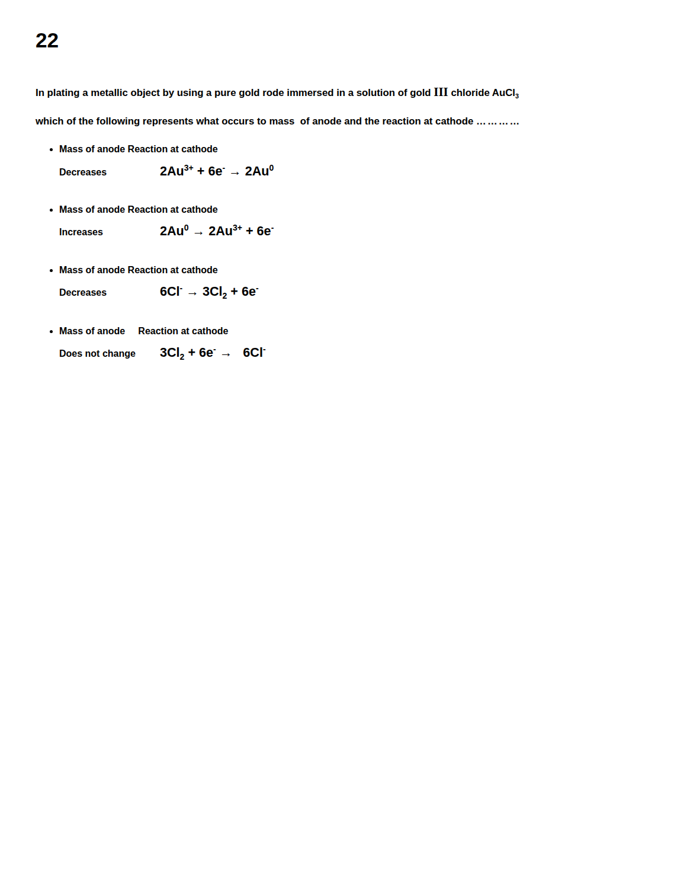22
In plating a metallic object by using a pure gold rode immersed in a solution of gold III chloride AuCl3
which of the following represents what occurs to mass of anode and the reaction at cathode …………
Mass of anode Reaction at cathode Decreases 2Au3+ + 6e- → 2Au0
Mass of anode Reaction at cathode Increases 2Au0 → 2Au3+ + 6e-
Mass of anode Reaction at cathode Decreases 6Cl- → 3Cl2 + 6e-
Mass of anode Reaction at cathode Does not change 3Cl2 + 6e- → 6Cl-